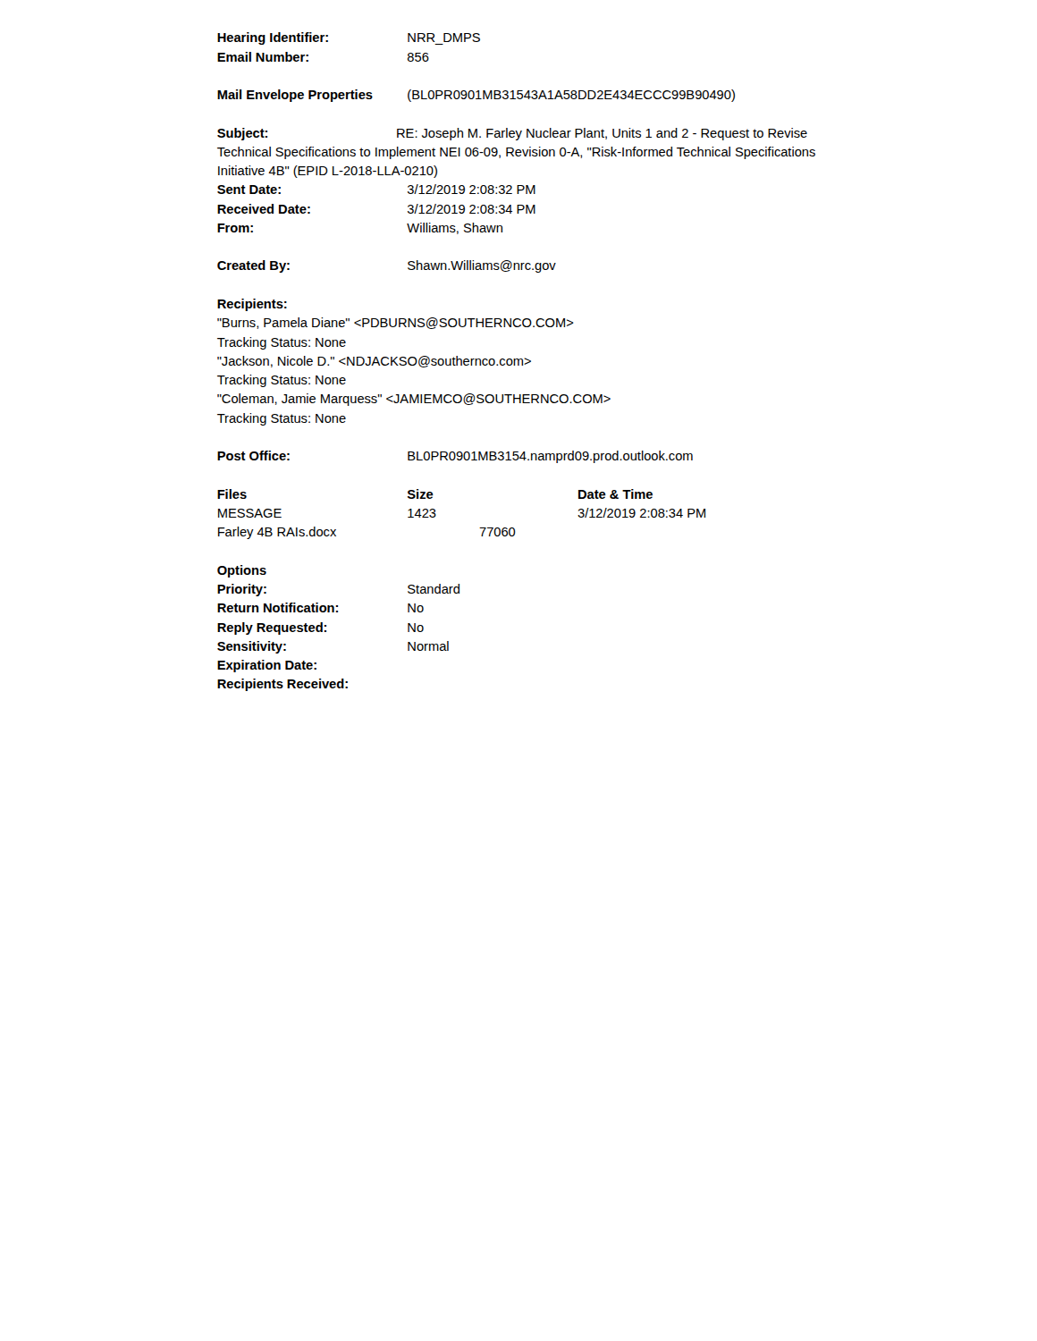Hearing Identifier:
NRR_DMPS
Email Number:
856
Mail Envelope Properties
(BL0PR0901MB31543A1A58DD2E434ECCC99B90490)
Subject: RE: Joseph M. Farley Nuclear Plant, Units 1 and 2 - Request to Revise Technical Specifications to Implement NEI 06-09, Revision 0-A, "Risk-Informed Technical Specifications Initiative 4B" (EPID L-2018-LLA-0210)
Sent Date:
3/12/2019 2:08:32 PM
Received Date:
3/12/2019 2:08:34 PM
From:
Williams, Shawn
Created By:
Shawn.Williams@nrc.gov
Recipients:
"Burns, Pamela Diane" <PDBURNS@SOUTHERNCO.COM>
Tracking Status: None
"Jackson, Nicole D." <NDJACKSO@southernco.com>
Tracking Status: None
"Coleman, Jamie Marquess" <JAMIEMCO@SOUTHERNCO.COM>
Tracking Status: None
Post Office:
BL0PR0901MB3154.namprd09.prod.outlook.com
Files
Size
Date & Time
MESSAGE
1423
3/12/2019 2:08:34 PM
Farley 4B RAIs.docx
77060
Options
Priority:
Standard
Return Notification:
No
Reply Requested:
No
Sensitivity:
Normal
Expiration Date:
Recipients Received: